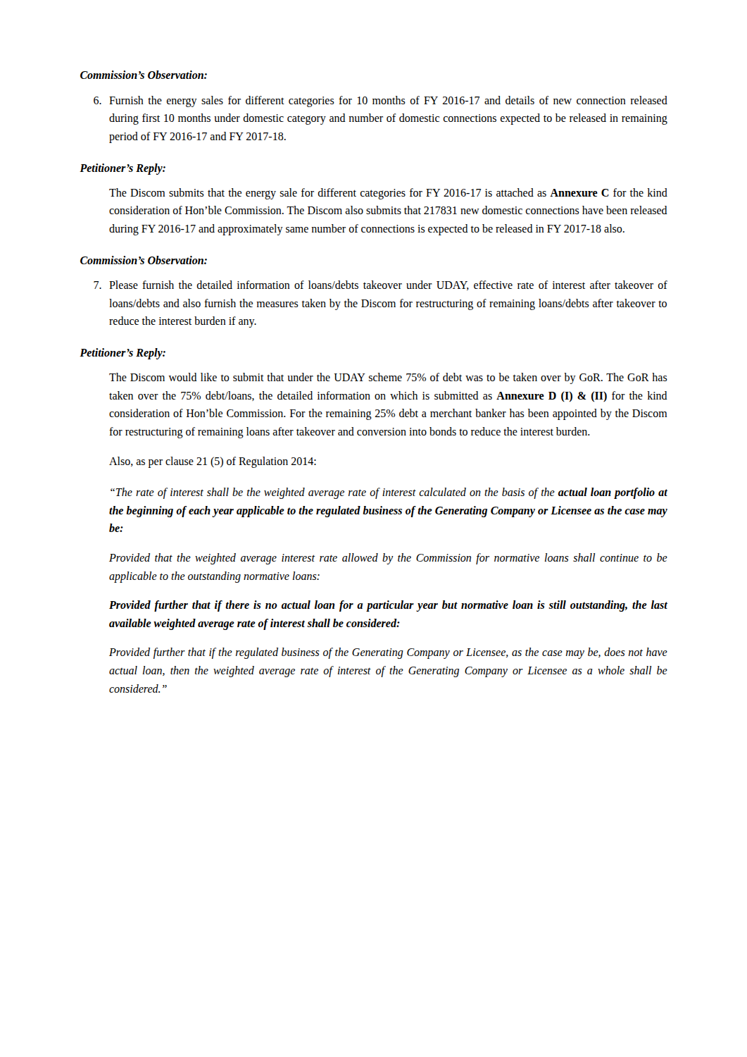Commission’s Observation:
Furnish the energy sales for different categories for 10 months of FY 2016-17 and details of new connection released during first 10 months under domestic category and number of domestic connections expected to be released in remaining period of FY 2016-17 and FY 2017-18.
Petitioner’s Reply:
The Discom submits that the energy sale for different categories for FY 2016-17 is attached as Annexure C for the kind consideration of Hon’ble Commission. The Discom also submits that 217831 new domestic connections have been released during FY 2016-17 and approximately same number of connections is expected to be released in FY 2017-18 also.
Commission’s Observation:
Please furnish the detailed information of loans/debts takeover under UDAY, effective rate of interest after takeover of loans/debts and also furnish the measures taken by the Discom for restructuring of remaining loans/debts after takeover to reduce the interest burden if any.
Petitioner’s Reply:
The Discom would like to submit that under the UDAY scheme 75% of debt was to be taken over by GoR. The GoR has taken over the 75% debt/loans, the detailed information on which is submitted as Annexure D (I) & (II) for the kind consideration of Hon’ble Commission. For the remaining 25% debt a merchant banker has been appointed by the Discom for restructuring of remaining loans after takeover and conversion into bonds to reduce the interest burden.
Also, as per clause 21 (5) of Regulation 2014:
“The rate of interest shall be the weighted average rate of interest calculated on the basis of the actual loan portfolio at the beginning of each year applicable to the regulated business of the Generating Company or Licensee as the case may be:
Provided that the weighted average interest rate allowed by the Commission for normative loans shall continue to be applicable to the outstanding normative loans:
Provided further that if there is no actual loan for a particular year but normative loan is still outstanding, the last available weighted average rate of interest shall be considered:
Provided further that if the regulated business of the Generating Company or Licensee, as the case may be, does not have actual loan, then the weighted average rate of interest of the Generating Company or Licensee as a whole shall be considered.”